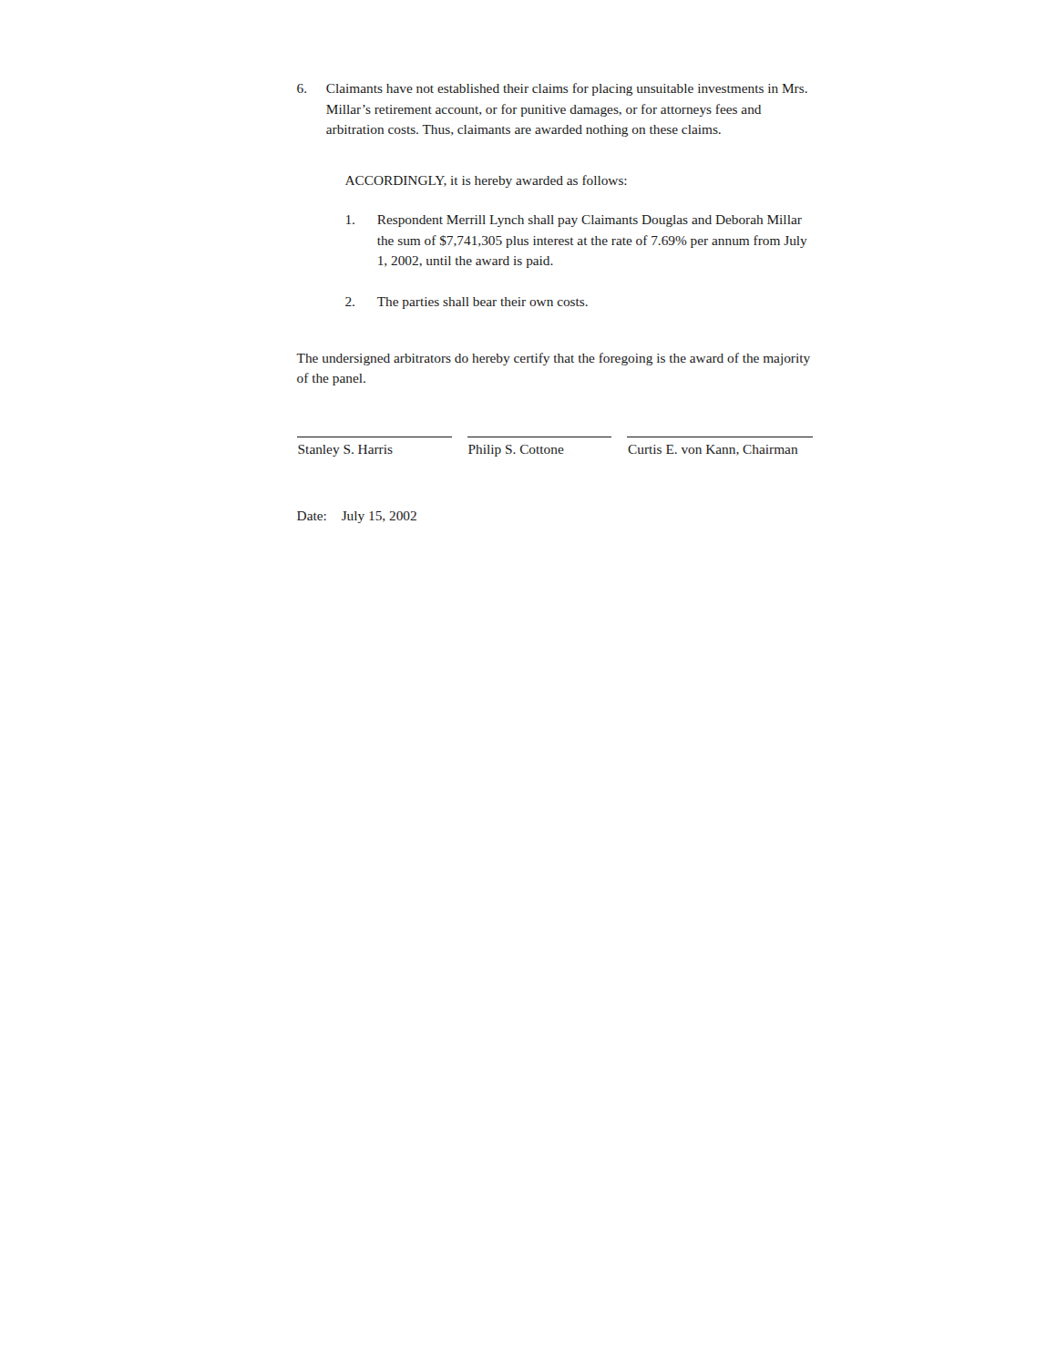6. Claimants have not established their claims for placing unsuitable investments in Mrs. Millar’s retirement account, or for punitive damages, or for attorneys fees and arbitration costs. Thus, claimants are awarded nothing on these claims.
ACCORDINGLY, it is hereby awarded as follows:
1. Respondent Merrill Lynch shall pay Claimants Douglas and Deborah Millar the sum of $7,741,305 plus interest at the rate of 7.69% per annum from July 1, 2002, until the award is paid.
2. The parties shall bear their own costs.
The undersigned arbitrators do hereby certify that the foregoing is the award of the majority of the panel.
| Stanley S. Harris | | Philip S. Cottone | | Curtis E. von Kann, Chairman |
Date: July 15, 2002